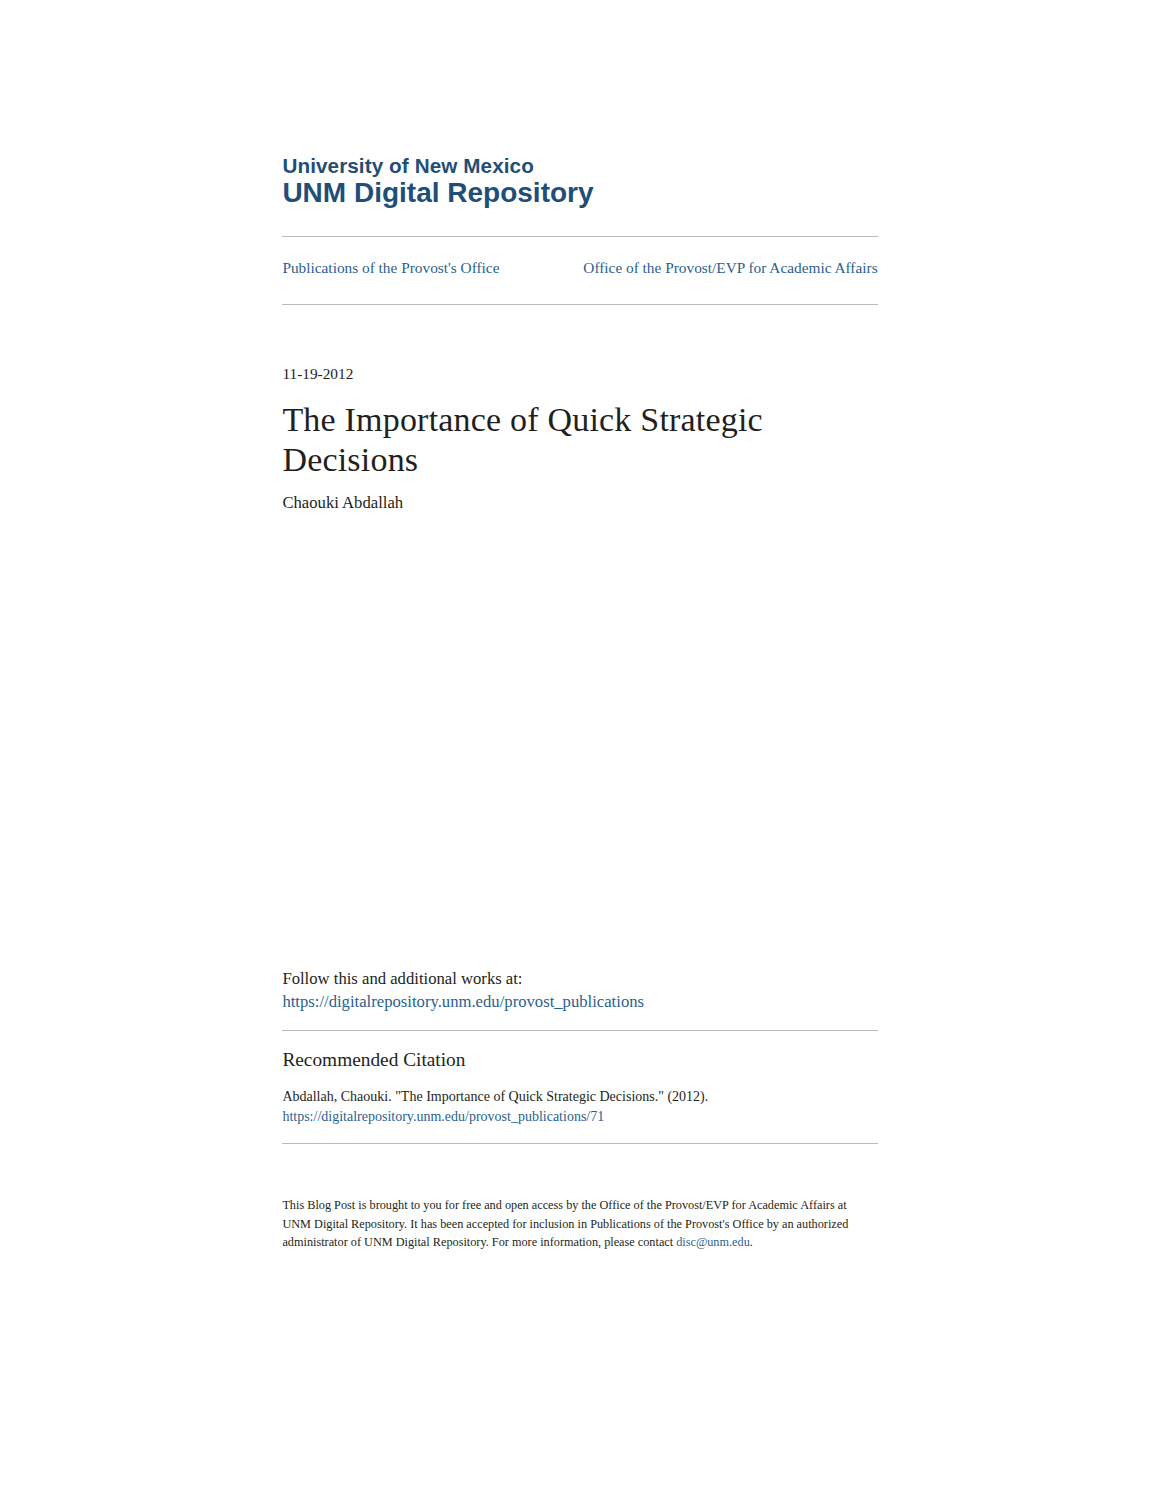University of New Mexico
UNM Digital Repository
Publications of the Provost's Office
Office of the Provost/EVP for Academic Affairs
11-19-2012
The Importance of Quick Strategic Decisions
Chaouki Abdallah
Follow this and additional works at: https://digitalrepository.unm.edu/provost_publications
Recommended Citation
Abdallah, Chaouki. "The Importance of Quick Strategic Decisions." (2012). https://digitalrepository.unm.edu/provost_publications/71
This Blog Post is brought to you for free and open access by the Office of the Provost/EVP for Academic Affairs at UNM Digital Repository. It has been accepted for inclusion in Publications of the Provost's Office by an authorized administrator of UNM Digital Repository. For more information, please contact disc@unm.edu.